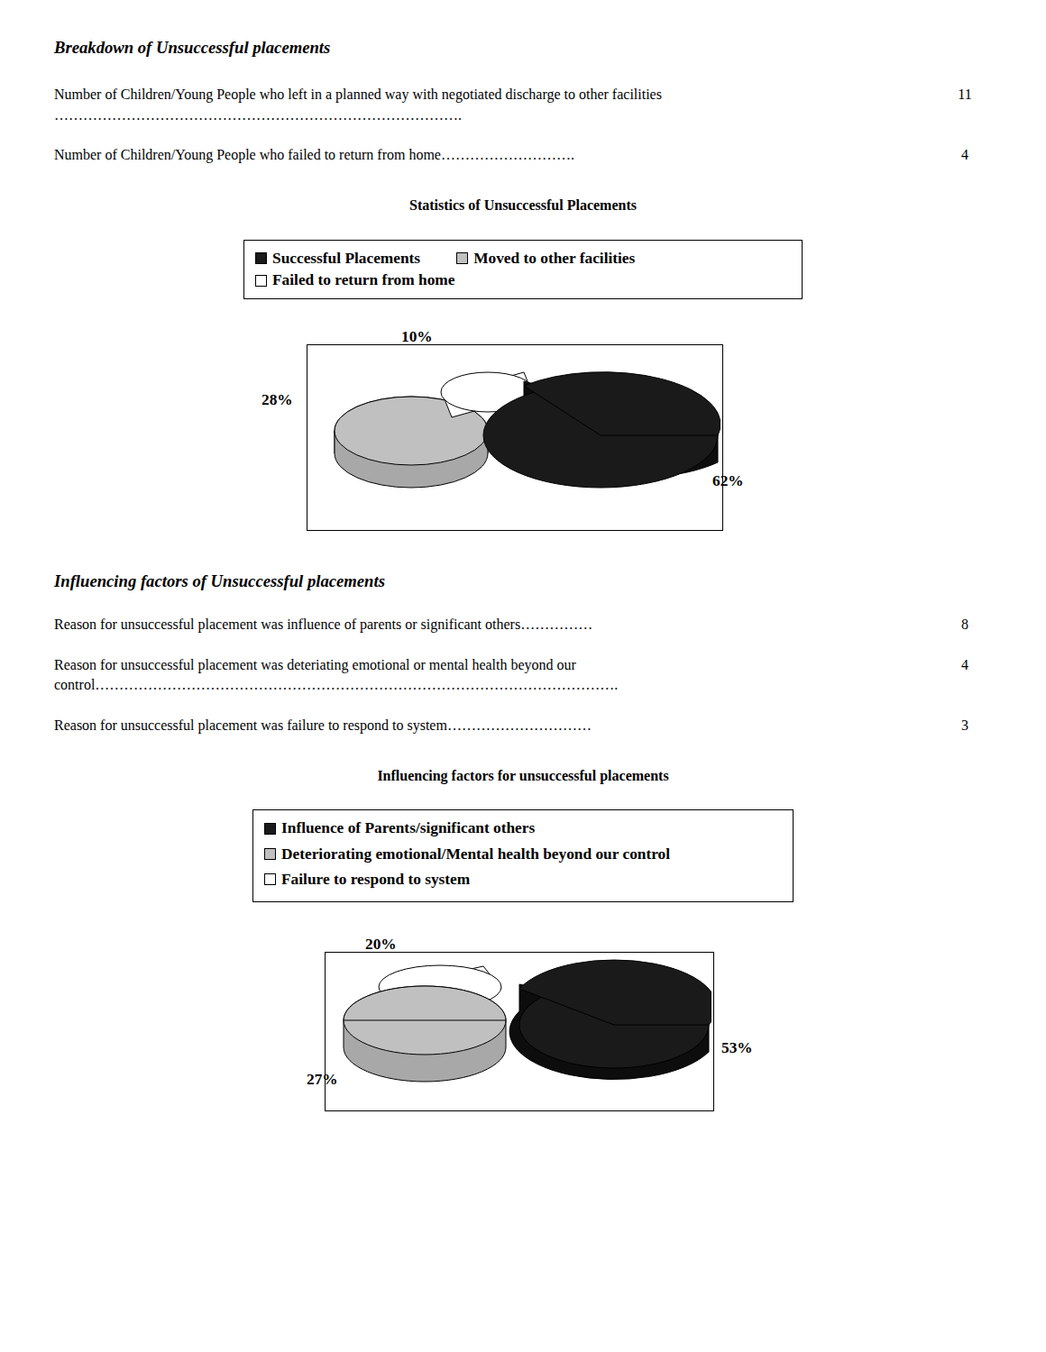Breakdown of Unsuccessful placements
Number of Children/Young People who left in a planned way with negotiated discharge to other facilities ………………………………………………………………………….
11
Number of Children/Young People who failed to return from home……………………….
4
Statistics of Unsuccessful Placements
Successful Placements Moved to other facilities
Failed to return from home
10%
28%
62%
Influencing factors of Unsuccessful placements
Reason for unsuccessful placement was influence of parents or significant others……………
8
Reason for unsuccessful placement was deteriating emotional or mental health beyond our control……………………………………………………………………………………………….
4
Reason for unsuccessful placement was failure to respond to system…………………………
3
Influencing factors for unsuccessful placements
Influence of Parents/significant others
Deteriorating emotional/Mental health beyond our control
Failure to respond to system
20%
27%
53%